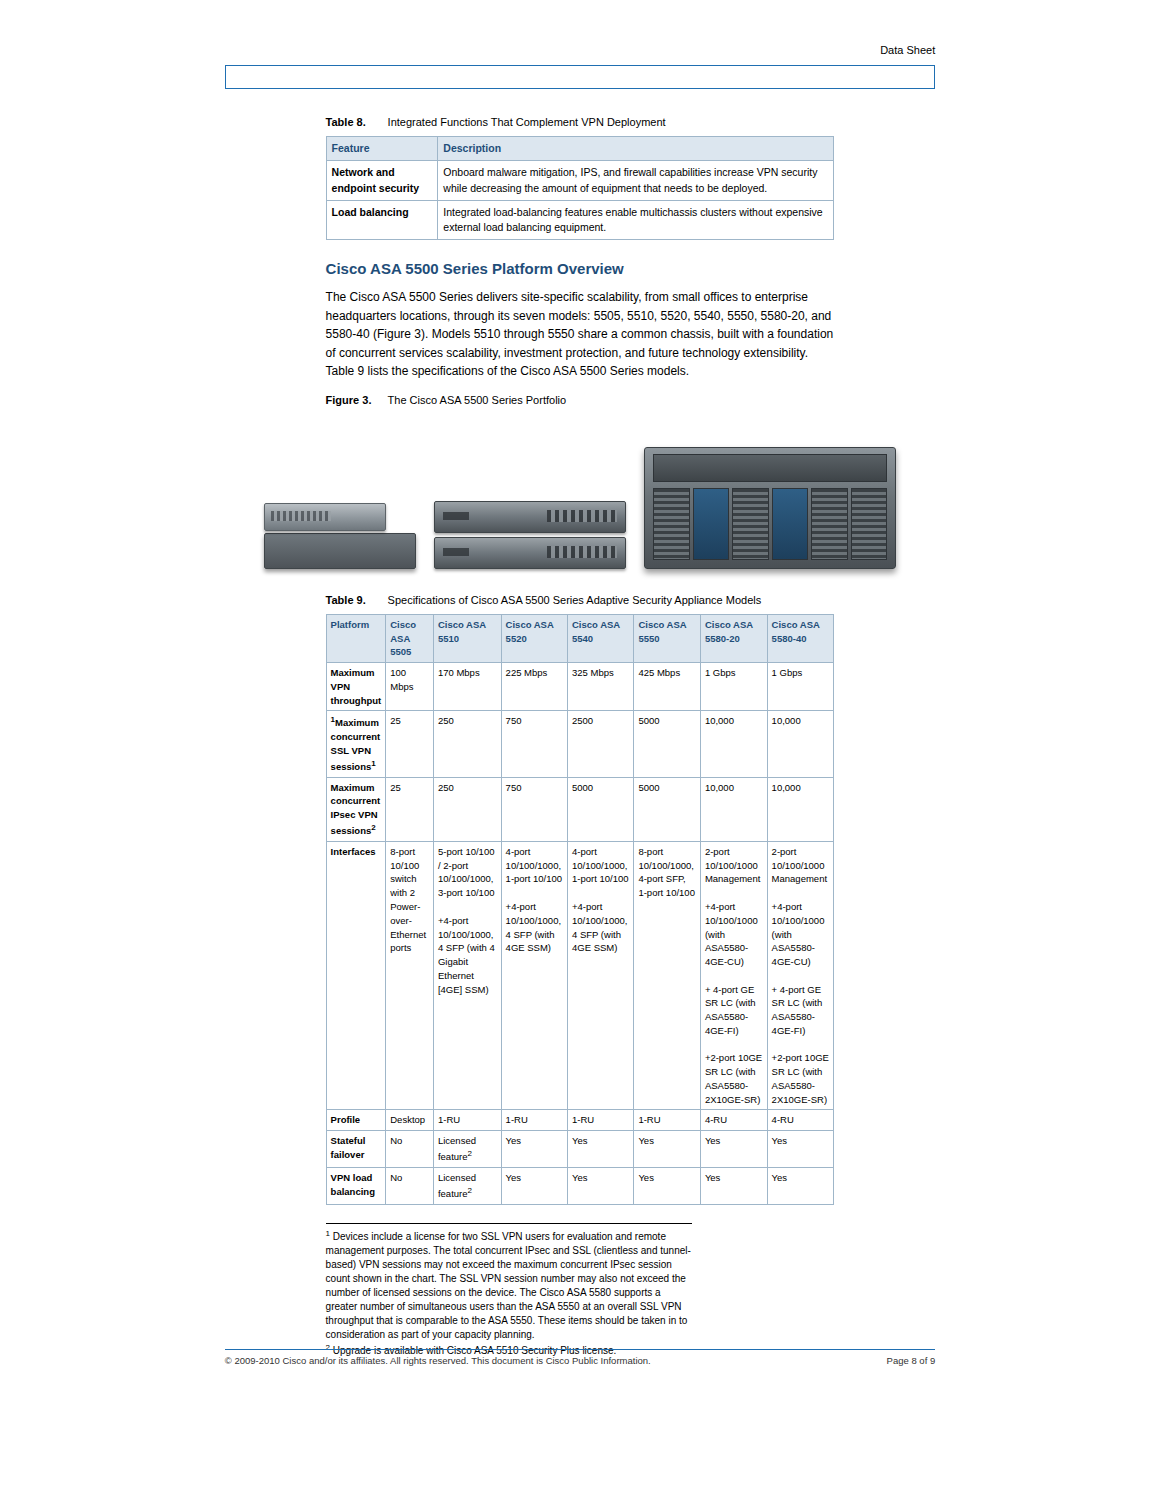Data Sheet
Table 8. Integrated Functions That Complement VPN Deployment
| Feature | Description |
| --- | --- |
| Network and endpoint security | Onboard malware mitigation, IPS, and firewall capabilities increase VPN security while decreasing the amount of equipment that needs to be deployed. |
| Load balancing | Integrated load-balancing features enable multichassis clusters without expensive external load balancing equipment. |
Cisco ASA 5500 Series Platform Overview
The Cisco ASA 5500 Series delivers site-specific scalability, from small offices to enterprise headquarters locations, through its seven models: 5505, 5510, 5520, 5540, 5550, 5580-20, and 5580-40 (Figure 3). Models 5510 through 5550 share a common chassis, built with a foundation of concurrent services scalability, investment protection, and future technology extensibility. Table 9 lists the specifications of the Cisco ASA 5500 Series models.
Figure 3. The Cisco ASA 5500 Series Portfolio
Table 9. Specifications of Cisco ASA 5500 Series Adaptive Security Appliance Models
| Platform | Cisco ASA 5505 | Cisco ASA 5510 | Cisco ASA 5520 | Cisco ASA 5540 | Cisco ASA 5550 | Cisco ASA 5580-20 | Cisco ASA 5580-40 |
| --- | --- | --- | --- | --- | --- | --- | --- |
| Maximum VPN throughput | 100 Mbps | 170 Mbps | 225 Mbps | 325 Mbps | 425 Mbps | 1 Gbps | 1 Gbps |
| 1 Maximum concurrent SSL VPN sessions 1 | 25 | 250 | 750 | 2500 | 5000 | 10,000 | 10,000 |
| Maximum concurrent IPsec VPN sessions 2 | 25 | 250 | 750 | 5000 | 5000 | 10,000 | 10,000 |
| Interfaces | 8-port 10/100 switch with 2 Power-over-Ethernet ports | 5-port 10/100 / 2-port 10/100/1000, 3-port 10/100 +4-port 10/100/1000, 4 SFP (with 4 Gigabit Ethernet [4GE] SSM) | 4-port 10/100/1000, 1-port 10/100 +4-port 10/100/1000, 4 SFP (with 4GE SSM) | 4-port 10/100/1000, 1-port 10/100 +4-port 10/100/1000, 4 SFP (with 4GE SSM) | 8-port 10/100/1000, 4-port SFP, 1-port 10/100 | 2-port 10/100/1000 Management +4-port 10/100/1000 (with ASA5580-4GE-CU) + 4-port GE SR LC (with ASA5580-4GE-FI) +2-port 10GE SR LC (with ASA5580-2X10GE-SR) | 2-port 10/100/1000 Management +4-port 10/100/1000 (with ASA5580-4GE-CU) + 4-port GE SR LC (with ASA5580-4GE-FI) +2-port 10GE SR LC (with ASA5580-2X10GE-SR) |
| Profile | Desktop | 1-RU | 1-RU | 1-RU | 1-RU | 4-RU | 4-RU |
| Stateful failover | No | Licensed feature 2 | Yes | Yes | Yes | Yes | Yes |
| VPN load balancing | No | Licensed feature 2 | Yes | Yes | Yes | Yes | Yes |
1 Devices include a license for two SSL VPN users for evaluation and remote management purposes. The total concurrent IPsec and SSL (clientless and tunnel-based) VPN sessions may not exceed the maximum concurrent IPsec session count shown in the chart. The SSL VPN session number may also not exceed the number of licensed sessions on the device. The Cisco ASA 5580 supports a greater number of simultaneous users than the ASA 5550 at an overall SSL VPN throughput that is comparable to the ASA 5550. These items should be taken in to consideration as part of your capacity planning.
2 Upgrade is available with Cisco ASA 5510 Security Plus license.
© 2009-2010 Cisco and/or its affiliates. All rights reserved. This document is Cisco Public Information.
Page 8 of 9